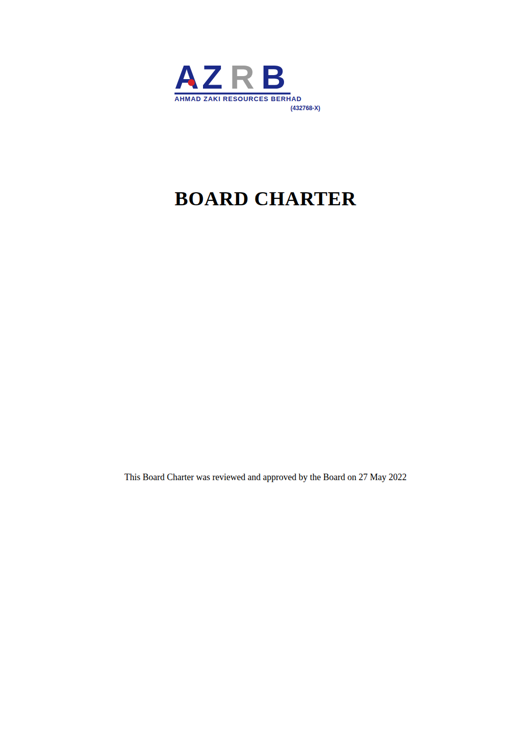A Z R B AHMAD ZAKI RESOURCES BERHAD (432768-X)
BOARD CHARTER
This Board Charter was reviewed and approved by the Board on 27 May 2022